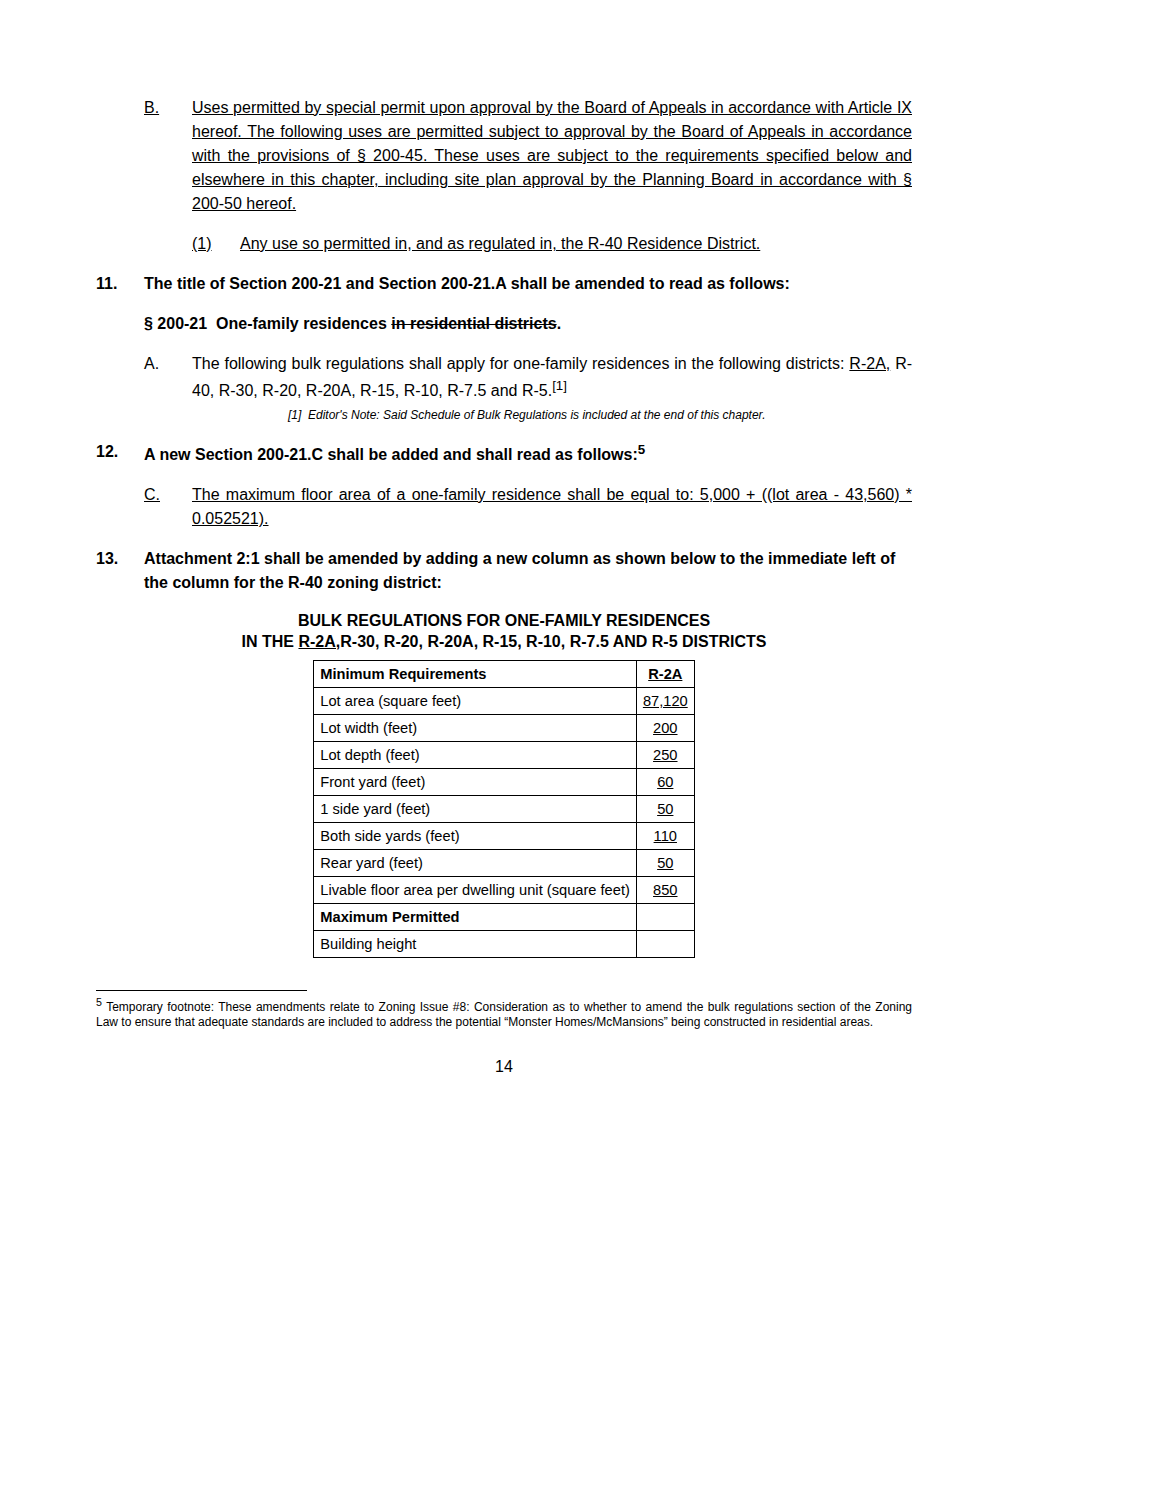B.
Uses permitted by special permit upon approval by the Board of Appeals in accordance with Article IX hereof. The following uses are permitted subject to approval by the Board of Appeals in accordance with the provisions of § 200-45. These uses are subject to the requirements specified below and elsewhere in this chapter, including site plan approval by the Planning Board in accordance with § 200-50 hereof.
(1)
Any use so permitted in, and as regulated in, the R-40 Residence District.
11.
The title of Section 200-21 and Section 200-21.A shall be amended to read as follows:
§ 200-21 One-family residences in residential districts.
A.
The following bulk regulations shall apply for one-family residences in the following districts: R-2A, R-40, R-30, R-20, R-20A, R-15, R-10, R-7.5 and R-5.[1]
[1] Editor's Note: Said Schedule of Bulk Regulations is included at the end of this chapter.
12.
A new Section 200-21.C shall be added and shall read as follows:5
C.
The maximum floor area of a one-family residence shall be equal to: 5,000 + ((lot area - 43,560) * 0.052521).
13.
Attachment 2:1 shall be amended by adding a new column as shown below to the immediate left of the column for the R-40 zoning district:
BULK REGULATIONS FOR ONE-FAMILY RESIDENCES
IN THE R-2A, R-30, R-20, R-20A, R-15, R-10, R-7.5 AND R-5 DISTRICTS
| Minimum Requirements | R-2A |
| --- | --- |
| Lot area (square feet) | 87,120 |
| Lot width (feet) | 200 |
| Lot depth (feet) | 250 |
| Front yard (feet) | 60 |
| 1 side yard (feet) | 50 |
| Both side yards (feet) | 110 |
| Rear yard (feet) | 50 |
| Livable floor area per dwelling unit (square feet) | 850 |
| Maximum Permitted | |
| Building height | |
5 Temporary footnote: These amendments relate to Zoning Issue #8: Consideration as to whether to amend the bulk regulations section of the Zoning Law to ensure that adequate standards are included to address the potential “Monster Homes/McMansions” being constructed in residential areas.
14